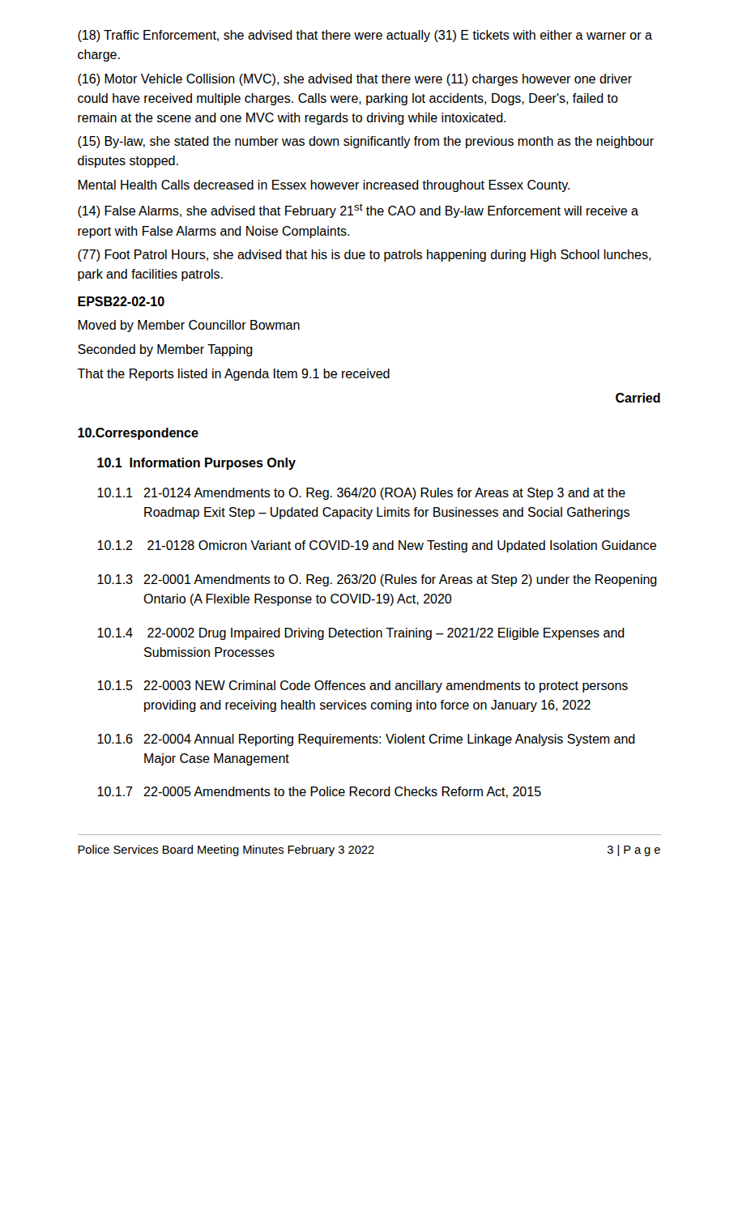(18) Traffic Enforcement, she advised that there were actually (31) E tickets with either a warner or a charge.
(16) Motor Vehicle Collision (MVC), she advised that there were (11) charges however one driver could have received multiple charges. Calls were, parking lot accidents, Dogs, Deer's, failed to remain at the scene and one MVC with regards to driving while intoxicated.
(15) By-law, she stated the number was down significantly from the previous month as the neighbour disputes stopped.
Mental Health Calls decreased in Essex however increased throughout Essex County.
(14) False Alarms, she advised that February 21st the CAO and By-law Enforcement will receive a report with False Alarms and Noise Complaints.
(77) Foot Patrol Hours, she advised that his is due to patrols happening during High School lunches, park and facilities patrols.
EPSB22-02-10
Moved by Member Councillor Bowman
Seconded by Member Tapping
That the Reports listed in Agenda Item 9.1 be received
Carried
10.Correspondence
10.1 Information Purposes Only
10.1.121-0124 Amendments to O. Reg. 364/20 (ROA) Rules for Areas at Step 3 and at the Roadmap Exit Step – Updated Capacity Limits for Businesses and Social Gatherings
10.1.2 21-0128 Omicron Variant of COVID-19 and New Testing and Updated Isolation Guidance
10.1.322-0001 Amendments to O. Reg. 263/20 (Rules for Areas at Step 2) under the Reopening Ontario (A Flexible Response to COVID-19) Act, 2020
10.1.4 22-0002 Drug Impaired Driving Detection Training – 2021/22 Eligible Expenses and Submission Processes
10.1.522-0003 NEW Criminal Code Offences and ancillary amendments to protect persons providing and receiving health services coming into force on January 16, 2022
10.1.622-0004 Annual Reporting Requirements: Violent Crime Linkage Analysis System and Major Case Management
10.1.722-0005 Amendments to the Police Record Checks Reform Act, 2015
Police Services Board Meeting Minutes February 3 2022 3 | P a g e